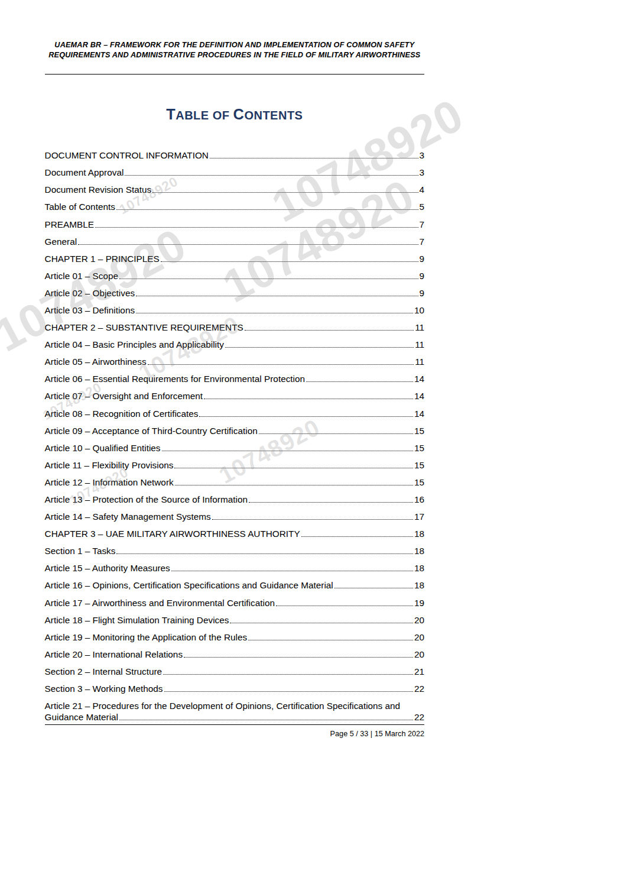UAEMAR BR – FRAMEWORK FOR THE DEFINITION AND IMPLEMENTATION OF COMMON SAFETY
REQUIREMENTS AND ADMINISTRATIVE PROCEDURES IN THE FIELD OF MILITARY AIRWORTHINESS
10748920
10748920
10748920
10748920
10748920
10748920
10748920
10748920
TABLE OF CONTENTS
DOCUMENT CONTROL INFORMATION 3
Document Approval 3
Document Revision Status 4
Table of Contents 5
PREAMBLE 7
General 7
CHAPTER 1 – PRINCIPLES 9
Article 01 – Scope 9
Article 02 – Objectives 9
Article 03 – Definitions 10
CHAPTER 2 – SUBSTANTIVE REQUIREMENTS 11
Article 04 – Basic Principles and Applicability 11
Article 05 – Airworthiness 11
Article 06 – Essential Requirements for Environmental Protection 14
Article 07 – Oversight and Enforcement 14
Article 08 – Recognition of Certificates 14
Article 09 – Acceptance of Third-Country Certification 15
Article 10 – Qualified Entities 15
Article 11 – Flexibility Provisions 15
Article 12 – Information Network 15
Article 13 – Protection of the Source of Information 16
Article 14 – Safety Management Systems 17
CHAPTER 3 – UAE MILITARY AIRWORTHINESS AUTHORITY 18
Section 1 – Tasks 18
Article 15 – Authority Measures 18
Article 16 – Opinions, Certification Specifications and Guidance Material 18
Article 17 – Airworthiness and Environmental Certification 19
Article 18 – Flight Simulation Training Devices 20
Article 19 – Monitoring the Application of the Rules 20
Article 20 – International Relations 20
Section 2 – Internal Structure 21
Section 3 – Working Methods 22
Article 21 – Procedures for the Development of Opinions, Certification Specifications and Guidance Material 22
Page 5 / 33 | 15 March 2022